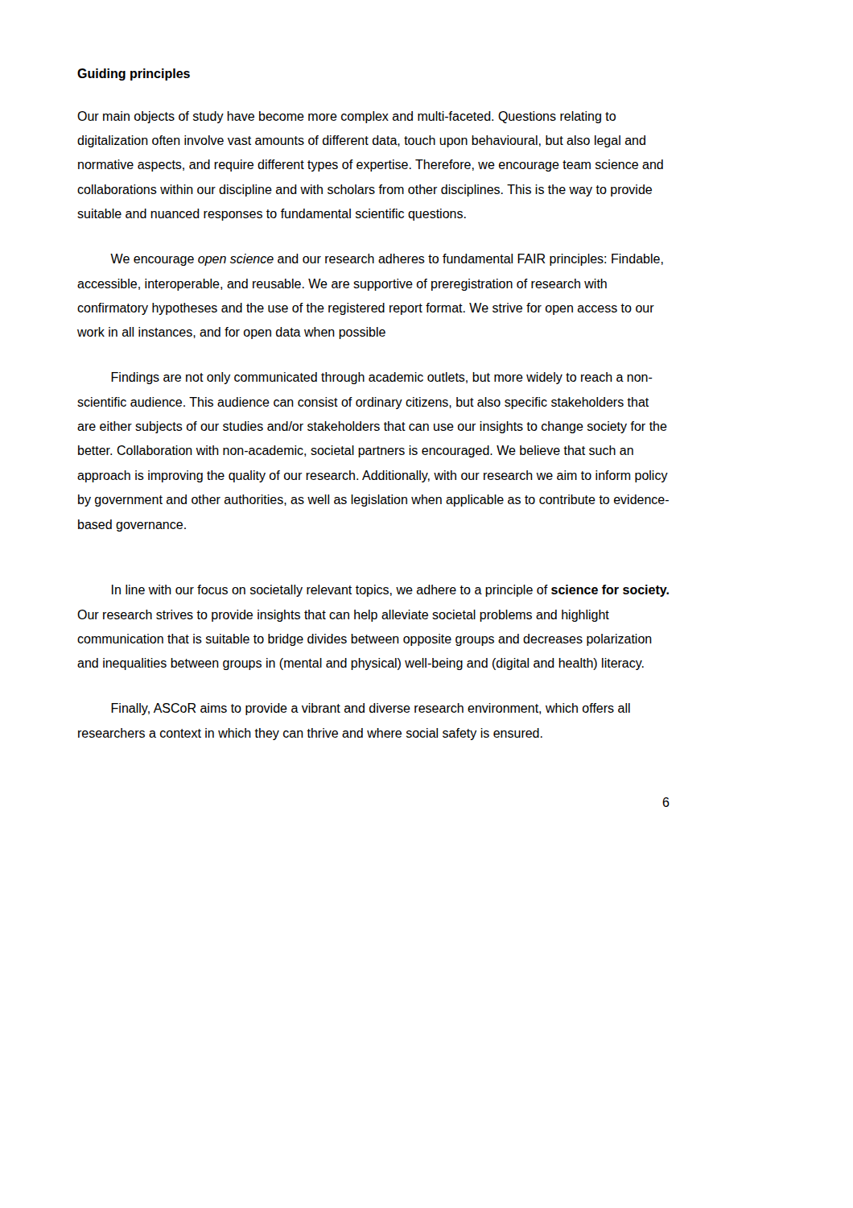Guiding principles
Our main objects of study have become more complex and multi-faceted. Questions relating to digitalization often involve vast amounts of different data, touch upon behavioural, but also legal and normative aspects, and require different types of expertise. Therefore, we encourage team science and collaborations within our discipline and with scholars from other disciplines. This is the way to provide suitable and nuanced responses to fundamental scientific questions.
We encourage open science and our research adheres to fundamental FAIR principles: Findable, accessible, interoperable, and reusable. We are supportive of preregistration of research with confirmatory hypotheses and the use of the registered report format. We strive for open access to our work in all instances, and for open data when possible
Findings are not only communicated through academic outlets, but more widely to reach a non-scientific audience. This audience can consist of ordinary citizens, but also specific stakeholders that are either subjects of our studies and/or stakeholders that can use our insights to change society for the better. Collaboration with non-academic, societal partners is encouraged. We believe that such an approach is improving the quality of our research. Additionally, with our research we aim to inform policy by government and other authorities, as well as legislation when applicable as to contribute to evidence-based governance.
In line with our focus on societally relevant topics, we adhere to a principle of science for society. Our research strives to provide insights that can help alleviate societal problems and highlight communication that is suitable to bridge divides between opposite groups and decreases polarization and inequalities between groups in (mental and physical) well-being and (digital and health) literacy.
Finally, ASCoR aims to provide a vibrant and diverse research environment, which offers all researchers a context in which they can thrive and where social safety is ensured.
6